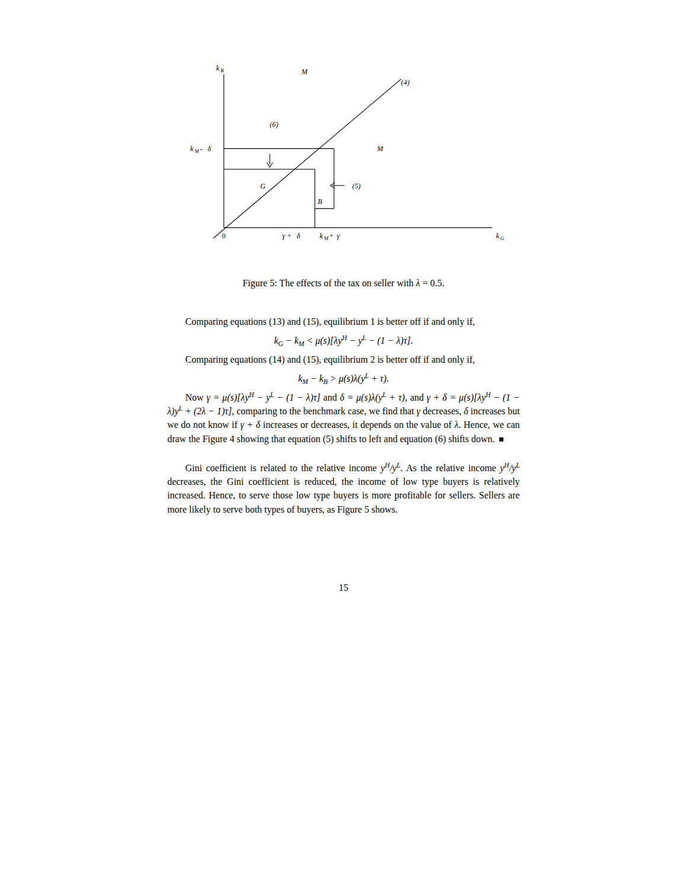k B k G 0 M (4) M (6) (5) G B k M - δ γ + δ k M + γ
Figure 5: The effects of the tax on seller with λ = 0.5.
Comparing equations (13) and (15), equilibrium 1 is better off if and only if,
kG − kM < μ(s)[λyH − yL − (1 − λ)τ].
Comparing equations (14) and (15), equilibrium 2 is better off if and only if,
kM − kB > μ(s)λ(yL + τ).
Now γ = μ(s)[λyH − yL − (1 − λ)τ] and δ = μ(s)λ(yL + τ), and γ + δ = μ(s)[λyH − (1 − λ)yL + (2λ − 1)τ], comparing to the benchmark case, we find that γ decreases, δ increases but we do not know if γ + δ increases or decreases, it depends on the value of λ. Hence, we can draw the Figure 4 showing that equation (5) shifts to left and equation (6) shifts down.
Gini coefficient is related to the relative income yH/yL. As the relative income yH/yL decreases, the Gini coefficient is reduced, the income of low type buyers is relatively increased. Hence, to serve those low type buyers is more profitable for sellers. Sellers are more likely to serve both types of buyers, as Figure 5 shows.
15